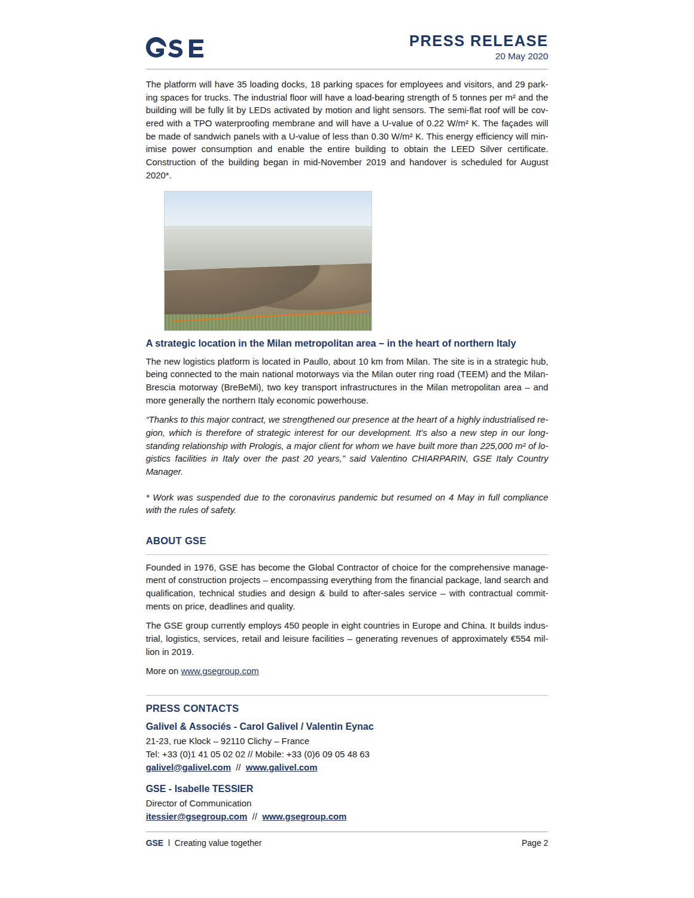PRESS RELEASE
20 May 2020
The platform will have 35 loading docks, 18 parking spaces for employees and visitors, and 29 parking spaces for trucks. The industrial floor will have a load-bearing strength of 5 tonnes per m² and the building will be fully lit by LEDs activated by motion and light sensors. The semi-flat roof will be covered with a TPO waterproofing membrane and will have a U-value of 0.22 W/m² K. The façades will be made of sandwich panels with a U-value of less than 0.30 W/m² K. This energy efficiency will minimise power consumption and enable the entire building to obtain the LEED Silver certificate. Construction of the building began in mid-November 2019 and handover is scheduled for August 2020*.
A strategic location in the Milan metropolitan area – in the heart of northern Italy
The new logistics platform is located in Paullo, about 10 km from Milan. The site is in a strategic hub, being connected to the main national motorways via the Milan outer ring road (TEEM) and the Milan-Brescia motorway (BreBeMi), two key transport infrastructures in the Milan metropolitan area – and more generally the northern Italy economic powerhouse.
“Thanks to this major contract, we strengthened our presence at the heart of a highly industrialised region, which is therefore of strategic interest for our development. It’s also a new step in our long-standing relationship with Prologis, a major client for whom we have built more than 225,000 m² of logistics facilities in Italy over the past 20 years,” said Valentino CHIARPARIN, GSE Italy Country Manager.
* Work was suspended due to the coronavirus pandemic but resumed on 4 May in full compliance with the rules of safety.
ABOUT GSE
Founded in 1976, GSE has become the Global Contractor of choice for the comprehensive management of construction projects – encompassing everything from the financial package, land search and qualification, technical studies and design & build to after-sales service – with contractual commitments on price, deadlines and quality.
The GSE group currently employs 450 people in eight countries in Europe and China. It builds industrial, logistics, services, retail and leisure facilities – generating revenues of approximately €554 million in 2019.
More on www.gsegroup.com
PRESS CONTACTS
Galivel & Associés - Carol Galivel / Valentin Eynac
21-23, rue Klock – 92110 Clichy – France
Tel: +33 (0)1 41 05 02 02 // Mobile: +33 (0)6 09 05 48 63
galivel@galivel.com // www.galivel.com
GSE - Isabelle TESSIER
Director of Communication
itessier@gsegroup.com // www.gsegroup.com
GSE l Creating value together
Page 2